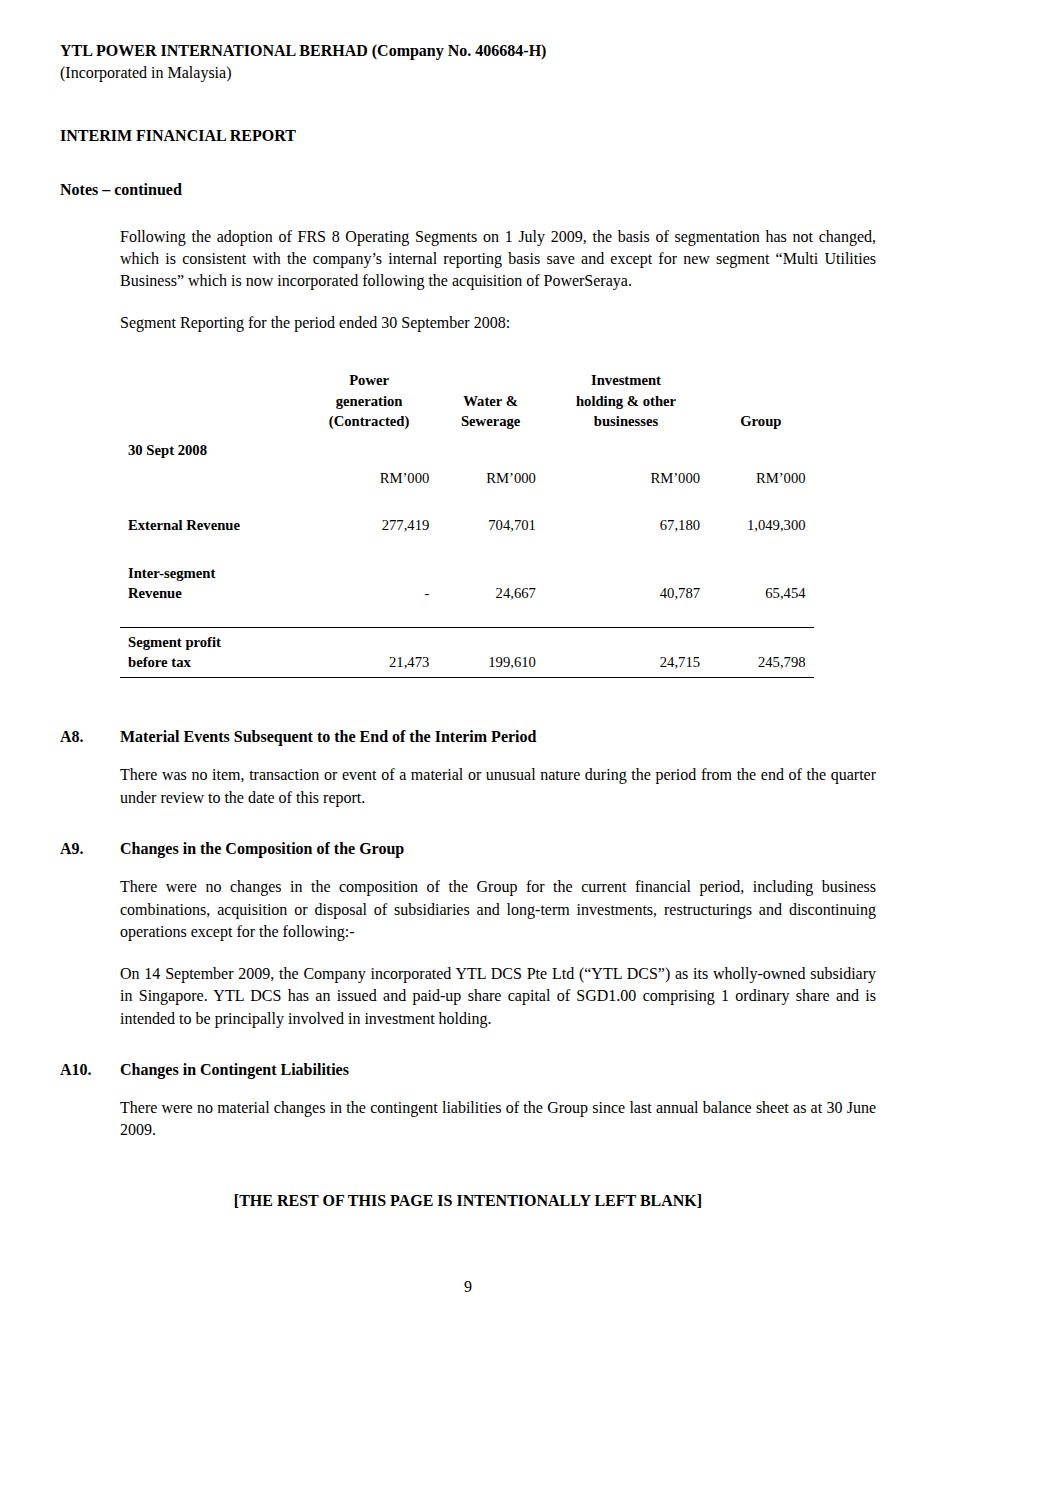YTL POWER INTERNATIONAL BERHAD (Company No. 406684-H)
(Incorporated in Malaysia)
INTERIM FINANCIAL REPORT
Notes – continued
Following the adoption of FRS 8 Operating Segments on 1 July 2009, the basis of segmentation has not changed, which is consistent with the company’s internal reporting basis save and except for new segment “Multi Utilities Business” which is now incorporated following the acquisition of PowerSeraya.
Segment Reporting for the period ended 30 September 2008:
| | Power generation (Contracted) | Water & Sewerage | Investment holding & other businesses | Group |
| 30 Sept 2008 | | | | |
| | RM’000 | RM’000 | RM’000 | RM’000 |
| External Revenue | 277,419 | 704,701 | 67,180 | 1,049,300 |
| Inter-segment Revenue | - | 24,667 | 40,787 | 65,454 |
| Segment profit before tax | 21,473 | 199,610 | 24,715 | 245,798 |
A8. Material Events Subsequent to the End of the Interim Period
There was no item, transaction or event of a material or unusual nature during the period from the end of the quarter under review to the date of this report.
A9. Changes in the Composition of the Group
There were no changes in the composition of the Group for the current financial period, including business combinations, acquisition or disposal of subsidiaries and long-term investments, restructurings and discontinuing operations except for the following:-
On 14 September 2009, the Company incorporated YTL DCS Pte Ltd (“YTL DCS”) as its wholly-owned subsidiary in Singapore. YTL DCS has an issued and paid-up share capital of SGD1.00 comprising 1 ordinary share and is intended to be principally involved in investment holding.
A10. Changes in Contingent Liabilities
There were no material changes in the contingent liabilities of the Group since last annual balance sheet as at 30 June 2009.
[THE REST OF THIS PAGE IS INTENTIONALLY LEFT BLANK]
9